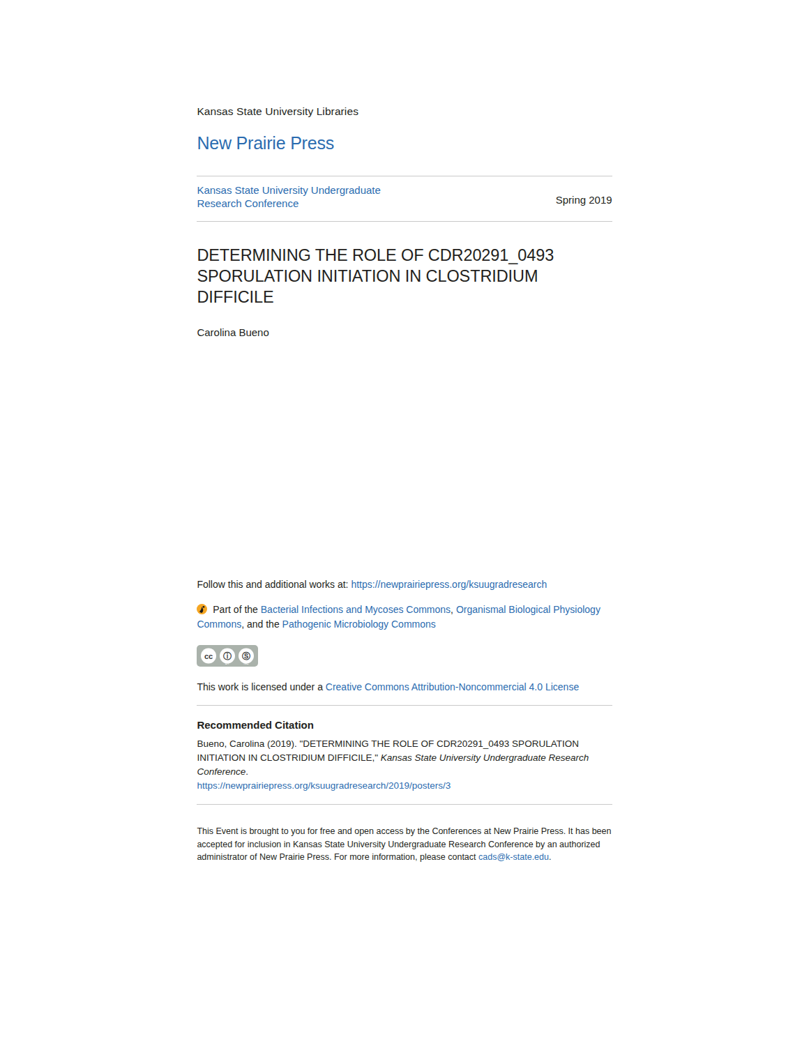Kansas State University Libraries
New Prairie Press
Kansas State University Undergraduate
Research Conference
Spring 2019
DETERMINING THE ROLE OF CDR20291_0493 SPORULATION INITIATION IN CLOSTRIDIUM DIFFICILE
Carolina Bueno
Follow this and additional works at: https://newprairiepress.org/ksuugradresearch
Part of the Bacterial Infections and Mycoses Commons, Organismal Biological Physiology Commons, and the Pathogenic Microbiology Commons
cc ⓘ BY Ⓢ NC
This work is licensed under a Creative Commons Attribution-Noncommercial 4.0 License
Recommended Citation
Bueno, Carolina (2019). "DETERMINING THE ROLE OF CDR20291_0493 SPORULATION INITIATION IN CLOSTRIDIUM DIFFICILE," Kansas State University Undergraduate Research Conference.
https://newprairiepress.org/ksuugradresearch/2019/posters/3
This Event is brought to you for free and open access by the Conferences at New Prairie Press. It has been accepted for inclusion in Kansas State University Undergraduate Research Conference by an authorized administrator of New Prairie Press. For more information, please contact cads@k-state.edu.